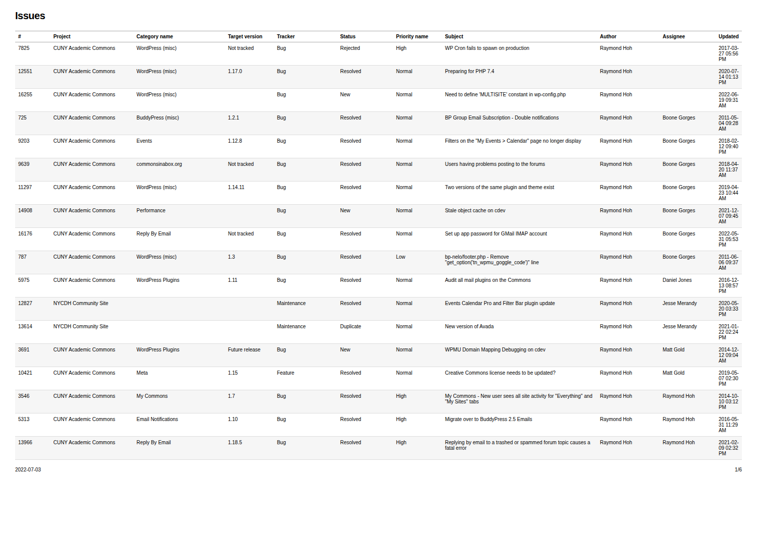Issues
| # | Project | Category name | Target version | Tracker | Status | Priority name | Subject | Author | Assignee | Updated |
| --- | --- | --- | --- | --- | --- | --- | --- | --- | --- | --- |
| 7825 | CUNY Academic Commons | WordPress (misc) | Not tracked | Bug | Rejected | High | WP Cron fails to spawn on production | Raymond Hoh | | 2017-03-27 05:56 PM |
| 12551 | CUNY Academic Commons | WordPress (misc) | 1.17.0 | Bug | Resolved | Normal | Preparing for PHP 7.4 | Raymond Hoh | | 2020-07-14 01:13 PM |
| 16255 | CUNY Academic Commons | WordPress (misc) | | Bug | New | Normal | Need to define 'MULTISITE' constant in wp-config.php | Raymond Hoh | | 2022-06-19 09:31 AM |
| 725 | CUNY Academic Commons | BuddyPress (misc) | 1.2.1 | Bug | Resolved | Normal | BP Group Email Subscription - Double notifications | Raymond Hoh | Boone Gorges | 2011-05-04 09:28 AM |
| 9203 | CUNY Academic Commons | Events | 1.12.8 | Bug | Resolved | Normal | Filters on the "My Events > Calendar" page no longer display | Raymond Hoh | Boone Gorges | 2018-02-12 09:40 PM |
| 9639 | CUNY Academic Commons | commonsinabox.org | Not tracked | Bug | Resolved | Normal | Users having problems posting to the forums | Raymond Hoh | Boone Gorges | 2018-04-20 11:37 AM |
| 11297 | CUNY Academic Commons | WordPress (misc) | 1.14.11 | Bug | Resolved | Normal | Two versions of the same plugin and theme exist | Raymond Hoh | Boone Gorges | 2019-04-23 10:44 AM |
| 14908 | CUNY Academic Commons | Performance | | Bug | New | Normal | Stale object cache on cdev | Raymond Hoh | Boone Gorges | 2021-12-07 09:45 AM |
| 16176 | CUNY Academic Commons | Reply By Email | Not tracked | Bug | Resolved | Normal | Set up app password for GMail IMAP account | Raymond Hoh | Boone Gorges | 2022-05-31 05:53 PM |
| 787 | CUNY Academic Commons | WordPress (misc) | 1.3 | Bug | Resolved | Low | bp-nelo/footer.php - Remove "get_option('tn_wpmu_goggle_code')" line | Raymond Hoh | Boone Gorges | 2011-06-06 09:37 AM |
| 5975 | CUNY Academic Commons | WordPress Plugins | 1.11 | Bug | Resolved | Normal | Audit all mail plugins on the Commons | Raymond Hoh | Daniel Jones | 2016-12-13 08:57 PM |
| 12827 | NYCDH Community Site | | | Maintenance | Resolved | Normal | Events Calendar Pro and Filter Bar plugin update | Raymond Hoh | Jesse Merandy | 2020-05-20 03:33 PM |
| 13614 | NYCDH Community Site | | | Maintenance | Duplicate | Normal | New version of Avada | Raymond Hoh | Jesse Merandy | 2021-01-22 02:24 PM |
| 3691 | CUNY Academic Commons | WordPress Plugins | Future release | Bug | New | Normal | WPMU Domain Mapping Debugging on cdev | Raymond Hoh | Matt Gold | 2014-12-12 09:04 AM |
| 10421 | CUNY Academic Commons | Meta | 1.15 | Feature | Resolved | Normal | Creative Commons license needs to be updated? | Raymond Hoh | Matt Gold | 2019-05-07 02:30 PM |
| 3546 | CUNY Academic Commons | My Commons | 1.7 | Bug | Resolved | High | My Commons - New user sees all site activity for "Everything" and "My Sites" tabs | Raymond Hoh | Raymond Hoh | 2014-10-10 03:12 PM |
| 5313 | CUNY Academic Commons | Email Notifications | 1.10 | Bug | Resolved | High | Migrate over to BuddyPress 2.5 Emails | Raymond Hoh | Raymond Hoh | 2016-05-31 11:29 AM |
| 13966 | CUNY Academic Commons | Reply By Email | 1.18.5 | Bug | Resolved | High | Replying by email to a trashed or spammed forum topic causes a fatal error | Raymond Hoh | Raymond Hoh | 2021-02-09 02:32 PM |
2022-07-03 1/6